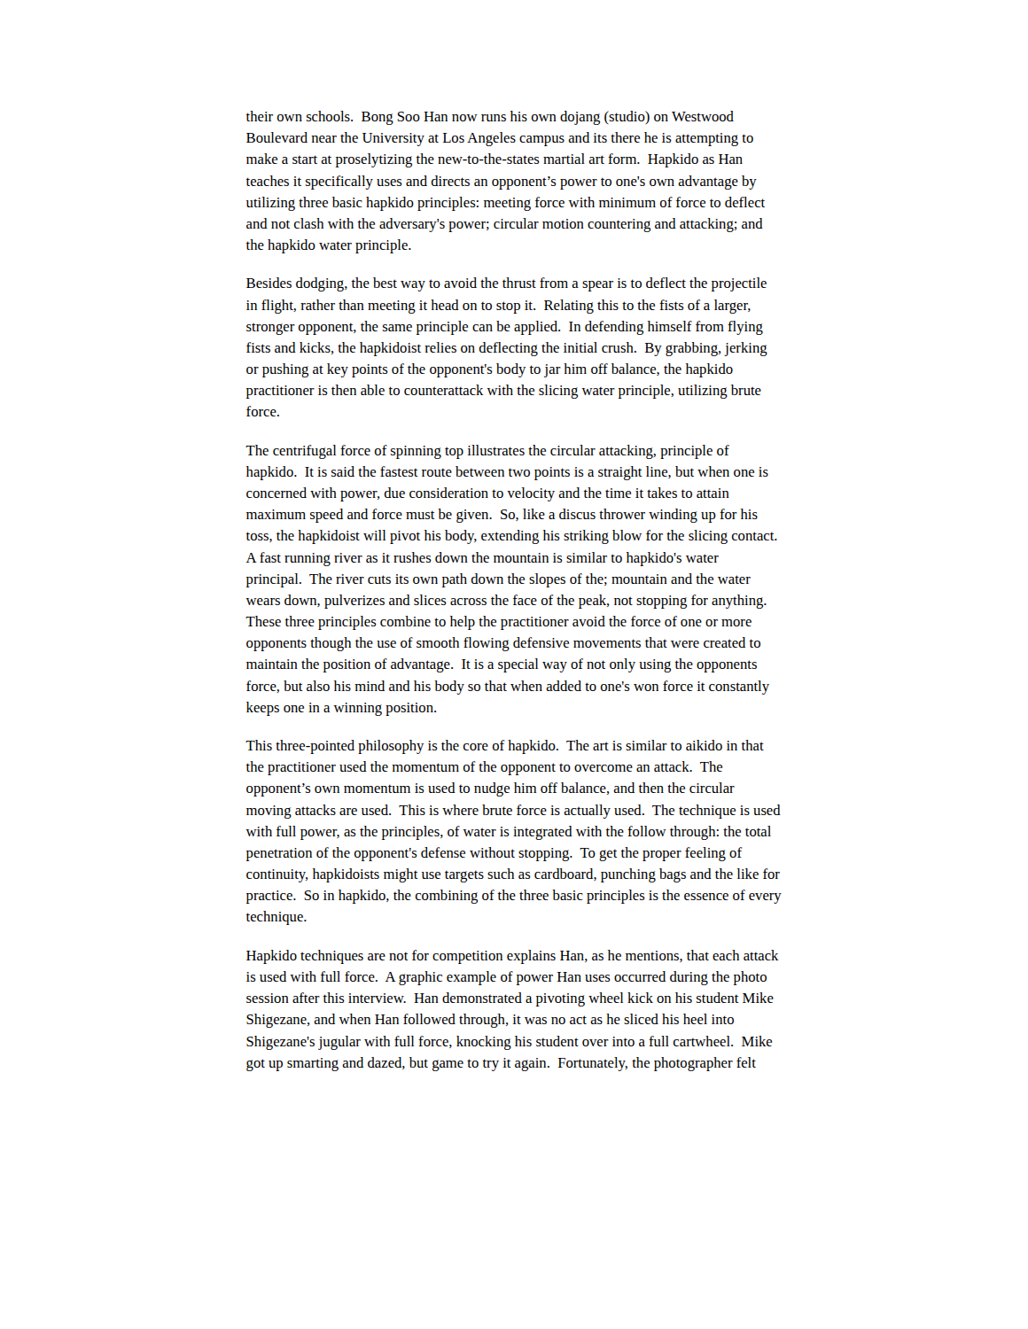their own schools. Bong Soo Han now runs his own dojang (studio) on Westwood Boulevard near the University at Los Angeles campus and its there he is attempting to make a start at proselytizing the new-to-the-states martial art form. Hapkido as Han teaches it specifically uses and directs an opponent’s power to one's own advantage by utilizing three basic hapkido principles: meeting force with minimum of force to deflect and not clash with the adversary's power; circular motion countering and attacking; and the hapkido water principle.
Besides dodging, the best way to avoid the thrust from a spear is to deflect the projectile in flight, rather than meeting it head on to stop it. Relating this to the fists of a larger, stronger opponent, the same principle can be applied. In defending himself from flying fists and kicks, the hapkidoist relies on deflecting the initial crush. By grabbing, jerking or pushing at key points of the opponent's body to jar him off balance, the hapkido practitioner is then able to counterattack with the slicing water principle, utilizing brute force.
The centrifugal force of spinning top illustrates the circular attacking, principle of hapkido. It is said the fastest route between two points is a straight line, but when one is concerned with power, due consideration to velocity and the time it takes to attain maximum speed and force must be given. So, like a discus thrower winding up for his toss, the hapkidoist will pivot his body, extending his striking blow for the slicing contact. A fast running river as it rushes down the mountain is similar to hapkido's water principal. The river cuts its own path down the slopes of the; mountain and the water wears down, pulverizes and slices across the face of the peak, not stopping for anything. These three principles combine to help the practitioner avoid the force of one or more opponents though the use of smooth flowing defensive movements that were created to maintain the position of advantage. It is a special way of not only using the opponents force, but also his mind and his body so that when added to one's won force it constantly keeps one in a winning position.
This three-pointed philosophy is the core of hapkido. The art is similar to aikido in that the practitioner used the momentum of the opponent to overcome an attack. The opponent’s own momentum is used to nudge him off balance, and then the circular moving attacks are used. This is where brute force is actually used. The technique is used with full power, as the principles, of water is integrated with the follow through: the total penetration of the opponent's defense without stopping. To get the proper feeling of continuity, hapkidoists might use targets such as cardboard, punching bags and the like for practice. So in hapkido, the combining of the three basic principles is the essence of every technique.
Hapkido techniques are not for competition explains Han, as he mentions, that each attack is used with full force. A graphic example of power Han uses occurred during the photo session after this interview. Han demonstrated a pivoting wheel kick on his student Mike Shigezane, and when Han followed through, it was no act as he sliced his heel into Shigezane's jugular with full force, knocking his student over into a full cartwheel. Mike got up smarting and dazed, but game to try it again. Fortunately, the photographer felt